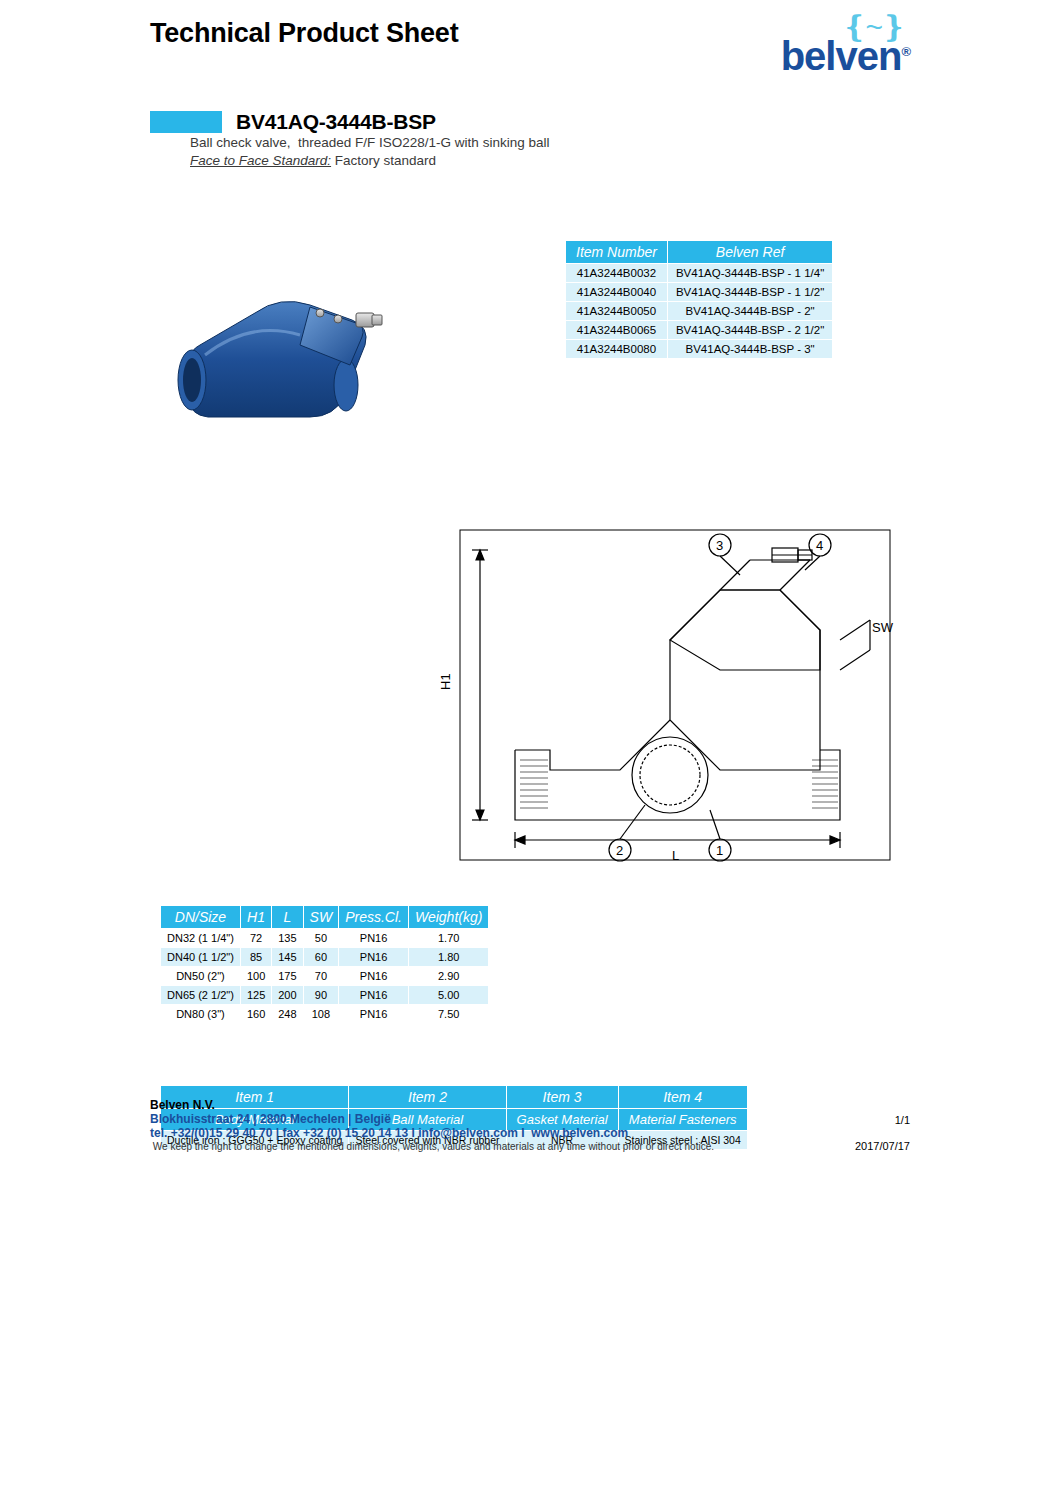Technical Product Sheet
❴~❵
belven®
BV41AQ-3444B-BSP
Ball check valve, threaded F/F ISO228/1-G with sinking ball
Face to Face Standard: Factory standard
| Item Number | Belven Ref |
| --- | --- |
| 41A3244B0032 | BV41AQ-3444B-BSP - 1 1/4" |
| 41A3244B0040 | BV41AQ-3444B-BSP - 1 1/2" |
| 41A3244B0050 | BV41AQ-3444B-BSP - 2" |
| 41A3244B0065 | BV41AQ-3444B-BSP - 2 1/2" |
| 41A3244B0080 | BV41AQ-3444B-BSP - 3" |
3 4 2 1 H1 L SW
| DN/Size | H1 | L | SW | Press.Cl. | Weight(kg) |
| --- | --- | --- | --- | --- | --- |
| DN32 (1 1/4") | 72 | 135 | 50 | PN16 | 1.70 |
| DN40 (1 1/2") | 85 | 145 | 60 | PN16 | 1.80 |
| DN50 (2") | 100 | 175 | 70 | PN16 | 2.90 |
| DN65 (2 1/2") | 125 | 200 | 90 | PN16 | 5.00 |
| DN80 (3") | 160 | 248 | 108 | PN16 | 7.50 |
| Item 1 | Item 2 | Item 3 | Item 4 |
| --- | --- | --- | --- |
| Body Material | Ball Material | Gasket Material | Material Fasteners |
| Ductile iron : GGG50 + Epoxy coating | Steel covered with NBR rubber | NBR | Stainless steel : AISI 304 |
Belven N.V.
Blokhuisstraat 24 | 2800 Mechelen | België
tel. +32/(0)15 29 40 70 | fax +32 (0) 15 20 14 13 I info@belven.com I www.belven.com
We keep the right to change the mentioned dimensions, weights, values and materials at any time without prior or direct notice.
1/1
2017/07/17